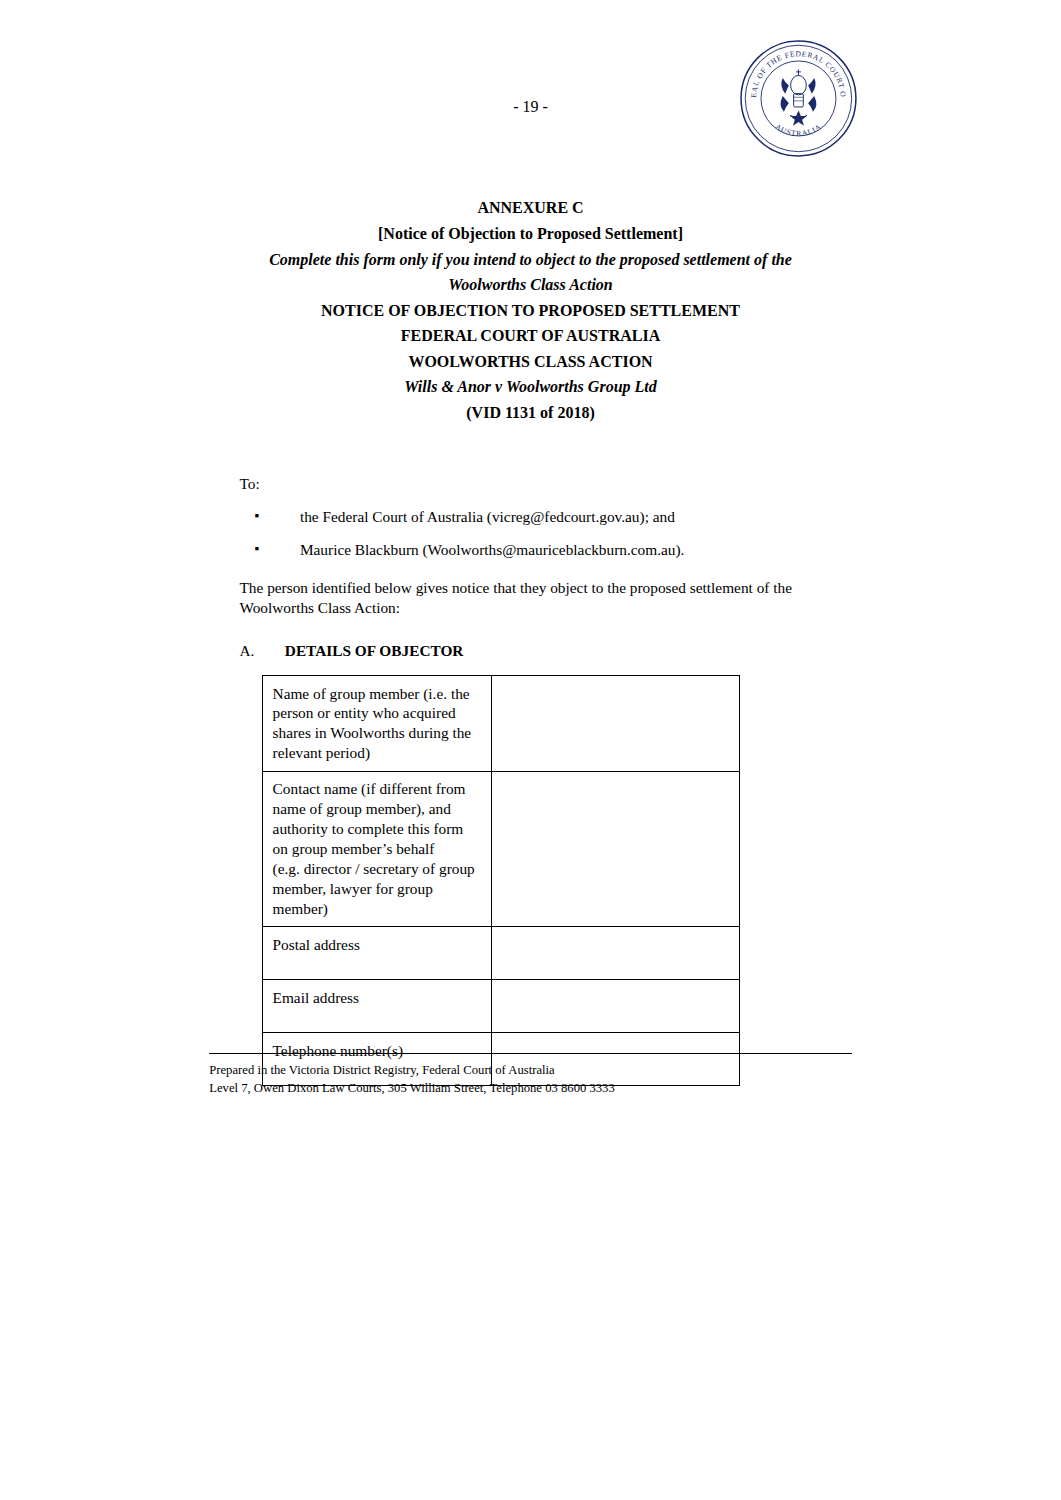SEAL OF THE FEDERAL COURT OF AUSTRALIA
- 19 -
ANNEXURE C
[Notice of Objection to Proposed Settlement]
Complete this form only if you intend to object to the proposed settlement of the
Woolworths Class Action
NOTICE OF OBJECTION TO PROPOSED SETTLEMENT
FEDERAL COURT OF AUSTRALIA
WOOLWORTHS CLASS ACTION
Wills & Anor v Woolworths Group Ltd
(VID 1131 of 2018)
To:
the Federal Court of Australia (vicreg@fedcourt.gov.au); and
Maurice Blackburn (Woolworths@mauriceblackburn.com.au).
The person identified below gives notice that they object to the proposed settlement of the Woolworths Class Action:
A. DETAILS OF OBJECTOR
| Name of group member (i.e. the person or entity who acquired shares in Woolworths during the relevant period) | |
| Contact name (if different from name of group member), and authority to complete this form on group member’s behalf (e.g. director / secretary of group member, lawyer for group member) | |
| Postal address | |
| Email address | |
| Telephone number(s) | |
Prepared in the Victoria District Registry, Federal Court of Australia
Level 7, Owen Dixon Law Courts, 305 William Street, Telephone 03 8600 3333